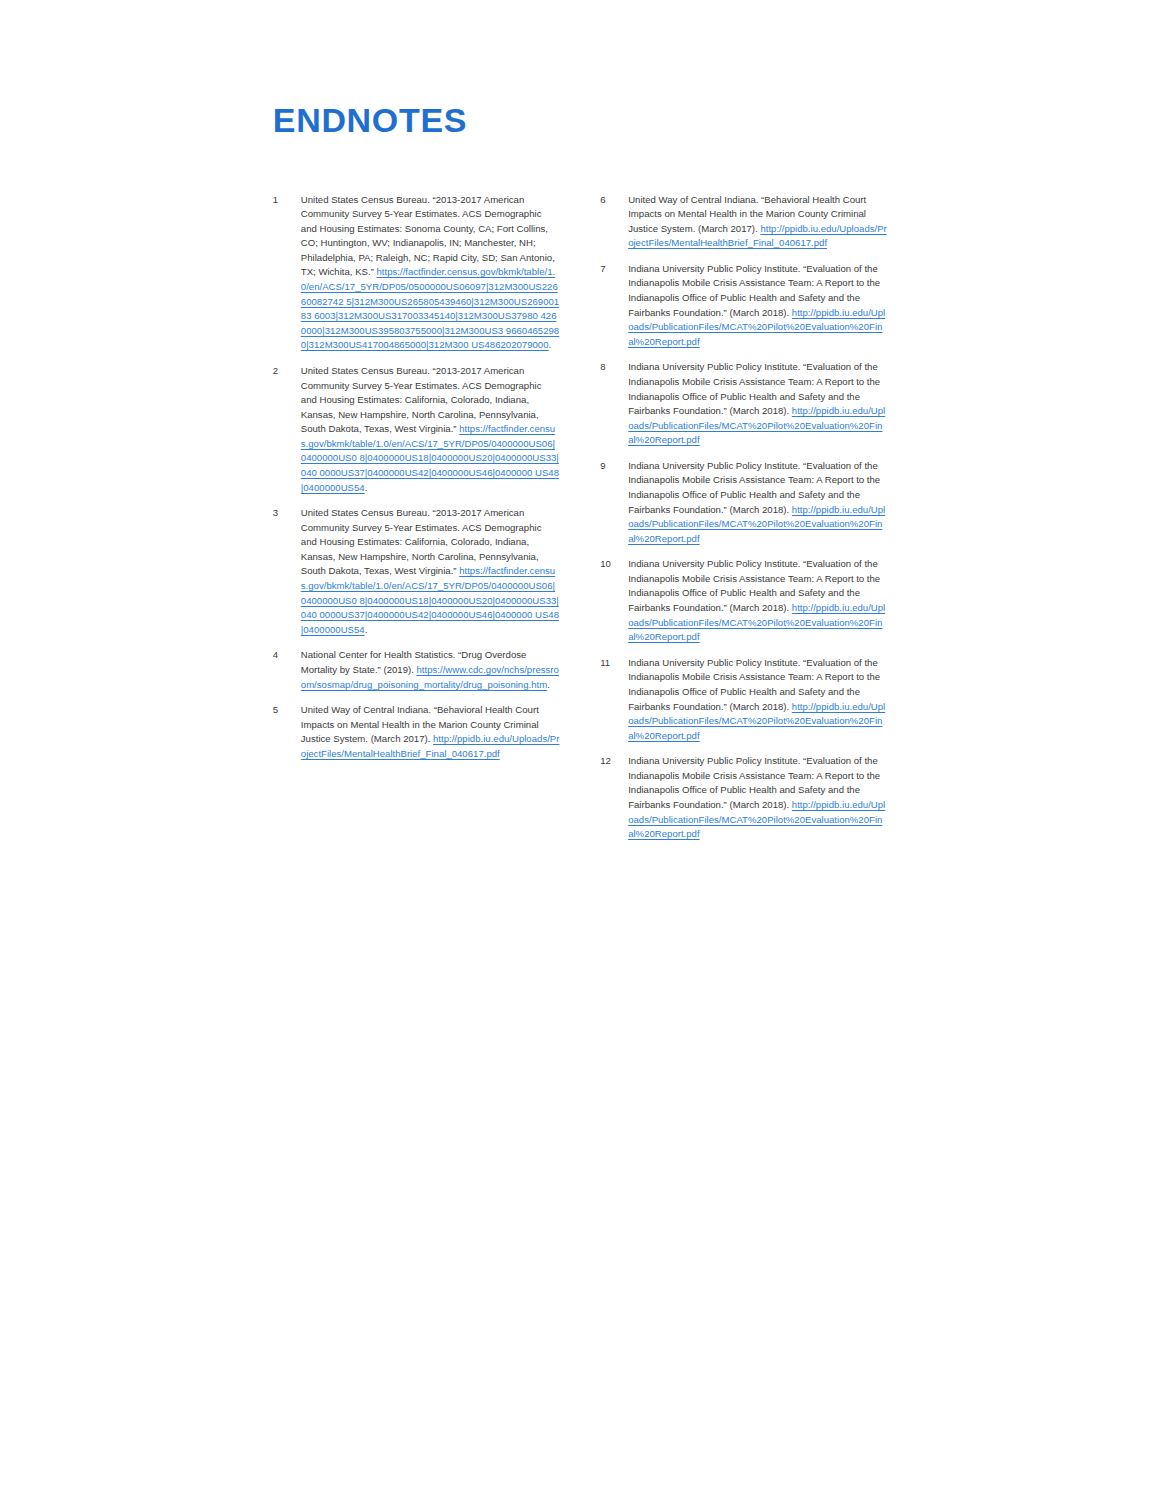Endnotes
1 United States Census Bureau. “2013-2017 American Community Survey 5-Year Estimates. ACS Demographic and Housing Estimates: Sonoma County, CA; Fort Collins, CO; Huntington, WV; Indianapolis, IN; Manchester, NH; Philadelphia, PA; Raleigh, NC; Rapid City, SD; San Antonio, TX; Wichita, KS.” https://factfinder.census.gov/bkmk/table/1.0/en/ACS/17_5YR/DP05/0500000US06097|312M300US22660082742 5|312M300US265805439460|312M300US26900183 6003|312M300US317003345140|312M300US37980 4260000|312M300US395803755000|312M300US3 96604652980|312M300US417004865000|312M300 US486202079000.
2 United States Census Bureau. “2013-2017 American Community Survey 5-Year Estimates. ACS Demographic and Housing Estimates: California, Colorado, Indiana, Kansas, New Hampshire, North Carolina, Pennsylvania, South Dakota, Texas, West Virginia.” https://factfinder.census.gov/bkmk/table/1.0/en/ACS/17_5YR/DP05/0400000US06|0400000US0 8|0400000US18|0400000US20|0400000US33|040 0000US37|0400000US42|0400000US46|0400000 US48|0400000US54.
3 United States Census Bureau. “2013-2017 American Community Survey 5-Year Estimates. ACS Demographic and Housing Estimates: California, Colorado, Indiana, Kansas, New Hampshire, North Carolina, Pennsylvania, South Dakota, Texas, West Virginia.” https://factfinder.census.gov/bkmk/table/1.0/en/ACS/17_5YR/DP05/0400000US06|0400000US0 8|0400000US18|0400000US20|0400000US33|040 0000US37|0400000US42|0400000US46|0400000 US48|0400000US54.
4 National Center for Health Statistics. “Drug Overdose Mortality by State.” (2019). https://www.cdc.gov/nchs/pressroom/sosmap/drug_poisoning_mortality/drug_poisoning.htm.
5 United Way of Central Indiana. “Behavioral Health Court Impacts on Mental Health in the Marion County Criminal Justice System. (March 2017). http://ppidb.iu.edu/Uploads/ProjectFiles/MentalHealthBrief_Final_040617.pdf
6 United Way of Central Indiana. “Behavioral Health Court Impacts on Mental Health in the Marion County Criminal Justice System. (March 2017). http://ppidb.iu.edu/Uploads/ProjectFiles/MentalHealthBrief_Final_040617.pdf
7 Indiana University Public Policy Institute. “Evaluation of the Indianapolis Mobile Crisis Assistance Team: A Report to the Indianapolis Office of Public Health and Safety and the Fairbanks Foundation.” (March 2018). http://ppidb.iu.edu/Uploads/PublicationFiles/MCAT%20Pilot%20Evaluation%20Final%20Report.pdf
8 Indiana University Public Policy Institute. “Evaluation of the Indianapolis Mobile Crisis Assistance Team: A Report to the Indianapolis Office of Public Health and Safety and the Fairbanks Foundation.” (March 2018). http://ppidb.iu.edu/Uploads/PublicationFiles/MCAT%20Pilot%20Evaluation%20Final%20Report.pdf
9 Indiana University Public Policy Institute. “Evaluation of the Indianapolis Mobile Crisis Assistance Team: A Report to the Indianapolis Office of Public Health and Safety and the Fairbanks Foundation.” (March 2018). http://ppidb.iu.edu/Uploads/PublicationFiles/MCAT%20Pilot%20Evaluation%20Final%20Report.pdf
10 Indiana University Public Policy Institute. “Evaluation of the Indianapolis Mobile Crisis Assistance Team: A Report to the Indianapolis Office of Public Health and Safety and the Fairbanks Foundation.” (March 2018). http://ppidb.iu.edu/Uploads/PublicationFiles/MCAT%20Pilot%20Evaluation%20Final%20Report.pdf
11 Indiana University Public Policy Institute. “Evaluation of the Indianapolis Mobile Crisis Assistance Team: A Report to the Indianapolis Office of Public Health and Safety and the Fairbanks Foundation.” (March 2018). http://ppidb.iu.edu/Uploads/PublicationFiles/MCAT%20Pilot%20Evaluation%20Final%20Report.pdf
12 Indiana University Public Policy Institute. “Evaluation of the Indianapolis Mobile Crisis Assistance Team: A Report to the Indianapolis Office of Public Health and Safety and the Fairbanks Foundation.” (March 2018). http://ppidb.iu.edu/Uploads/PublicationFiles/MCAT%20Pilot%20Evaluation%20Final%20Report.pdf